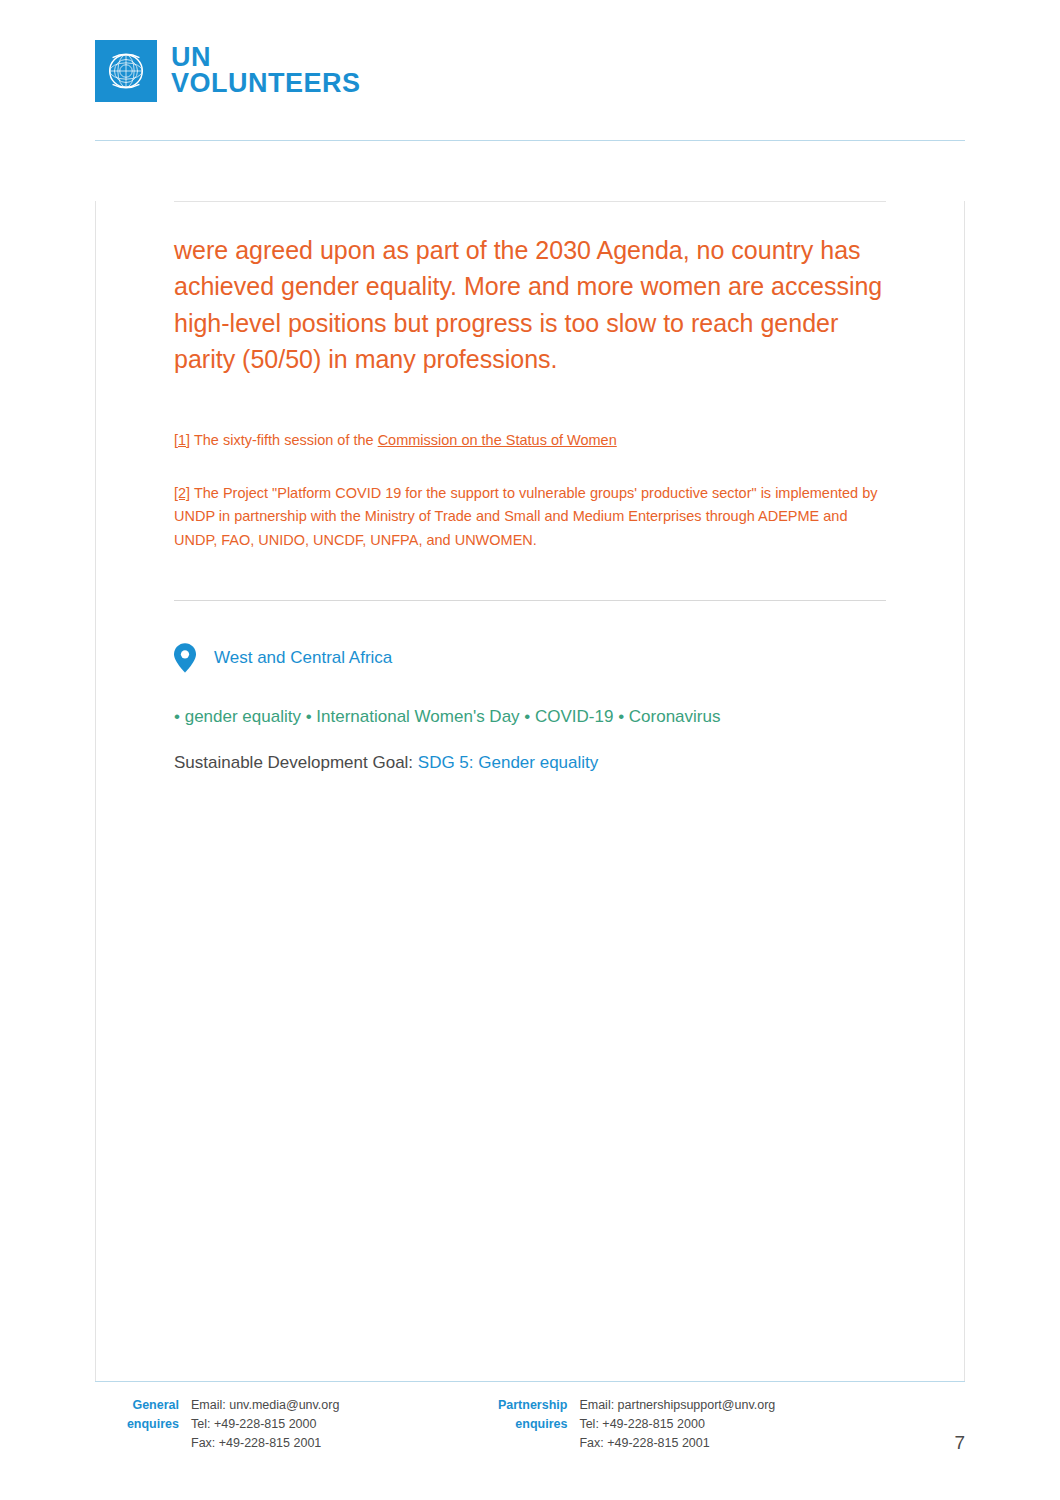UN
VOLUNTEERS
were agreed upon as part of the 2030 Agenda, no country has achieved gender equality. More and more women are accessing high-level positions but progress is too slow to reach gender parity (50/50) in many professions.
[1] The sixty-fifth session of the Commission on the Status of Women
[2] The Project "Platform COVID 19 for the support to vulnerable groups' productive sector" is implemented by UNDP in partnership with the Ministry of Trade and Small and Medium Enterprises through ADEPME and UNDP, FAO, UNIDO, UNCDF, UNFPA, and UNWOMEN.
West and Central Africa
• gender equality • International Women's Day • COVID-19 • Coronavirus
Sustainable Development Goal: SDG 5: Gender equality
General
enquires
Email: unv.media@unv.org
Tel: +49-228-815 2000
Fax: +49-228-815 2001
Partnership
enquires
Email: partnershipsupport@unv.org
Tel: +49-228-815 2000
Fax: +49-228-815 2001
7